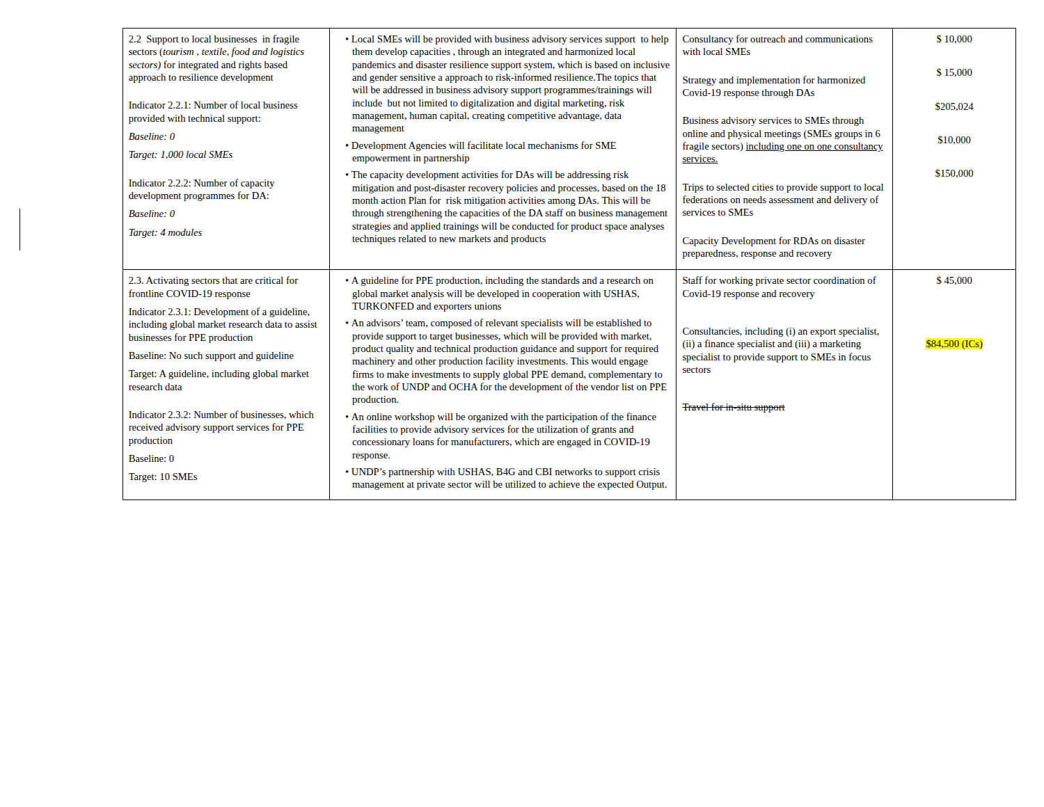| | 2.2 Support to local businesses in fragile sectors ( tourism , textile, food and logistics sectors) for integrated and rights based approach to resilience development Indicator 2.2.1: Number of local business provided with technical support: Baseline: 0 Target: 1,000 local SMEs Indicator 2.2.2: Number of capacity development programmes for DA: Baseline: 0 Target: 4 modules | Local SMEs will be provided with business advisory services support to help them develop capacities , through an integrated and harmonized local pandemics and disaster resilience support system, which is based on inclusive and gender sensitive a approach to risk-informed resilience.The topics that will be addressed in business advisory support programmes/trainings will include but not limited to digitalization and digital marketing, risk management, human capital, creating competitive advantage, data management Development Agencies will facilitate local mechanisms for SME empowerment in partnership The capacity development activities for DAs will be addressing risk mitigation and post-disaster recovery policies and processes, based on the 18 month action Plan for risk mitigation activities among DAs. This will be through strengthening the capacities of the DA staff on business management strategies and applied trainings will be conducted for product space analyses techniques related to new markets and products | Consultancy for outreach and communications with local SMEs Strategy and implementation for harmonized Covid-19 response through DAs Business advisory services to SMEs through online and physical meetings (SMEs groups in 6 fragile sectors) including one on one consultancy services. Trips to selected cities to provide support to local federations on needs assessment and delivery of services to SMEs Capacity Development for RDAs on disaster preparedness, response and recovery | $ 10,000 $ 15,000 $205,024 $10,000 $150,000 |
| | 2.3. Activating sectors that are critical for frontline COVID-19 response Indicator 2.3.1: Development of a guideline, including global market research data to assist businesses for PPE production Baseline: No such support and guideline Target: A guideline, including global market research data Indicator 2.3.2: Number of businesses, which received advisory support services for PPE production Baseline: 0 Target: 10 SMEs | A guideline for PPE production, including the standards and a research on global market analysis will be developed in cooperation with USHAS, TURKONFED and exporters unions An advisors’ team, composed of relevant specialists will be established to provide support to target businesses, which will be provided with market, product quality and technical production guidance and support for required machinery and other production facility investments. This would engage firms to make investments to supply global PPE demand, complementary to the work of UNDP and OCHA for the development of the vendor list on PPE production. An online workshop will be organized with the participation of the finance facilities to provide advisory services for the utilization of grants and concessionary loans for manufacturers, which are engaged in COVID-19 response. UNDP’s partnership with USHAS, B4G and CBI networks to support crisis management at private sector will be utilized to achieve the expected Output. | Staff for working private sector coordination of Covid-19 response and recovery Consultancies, including (i) an export specialist, (ii) a finance specialist and (iii) a marketing specialist to provide support to SMEs in focus sectors Travel for in-situ support | $ 45,000 $84,500 (ICs) |